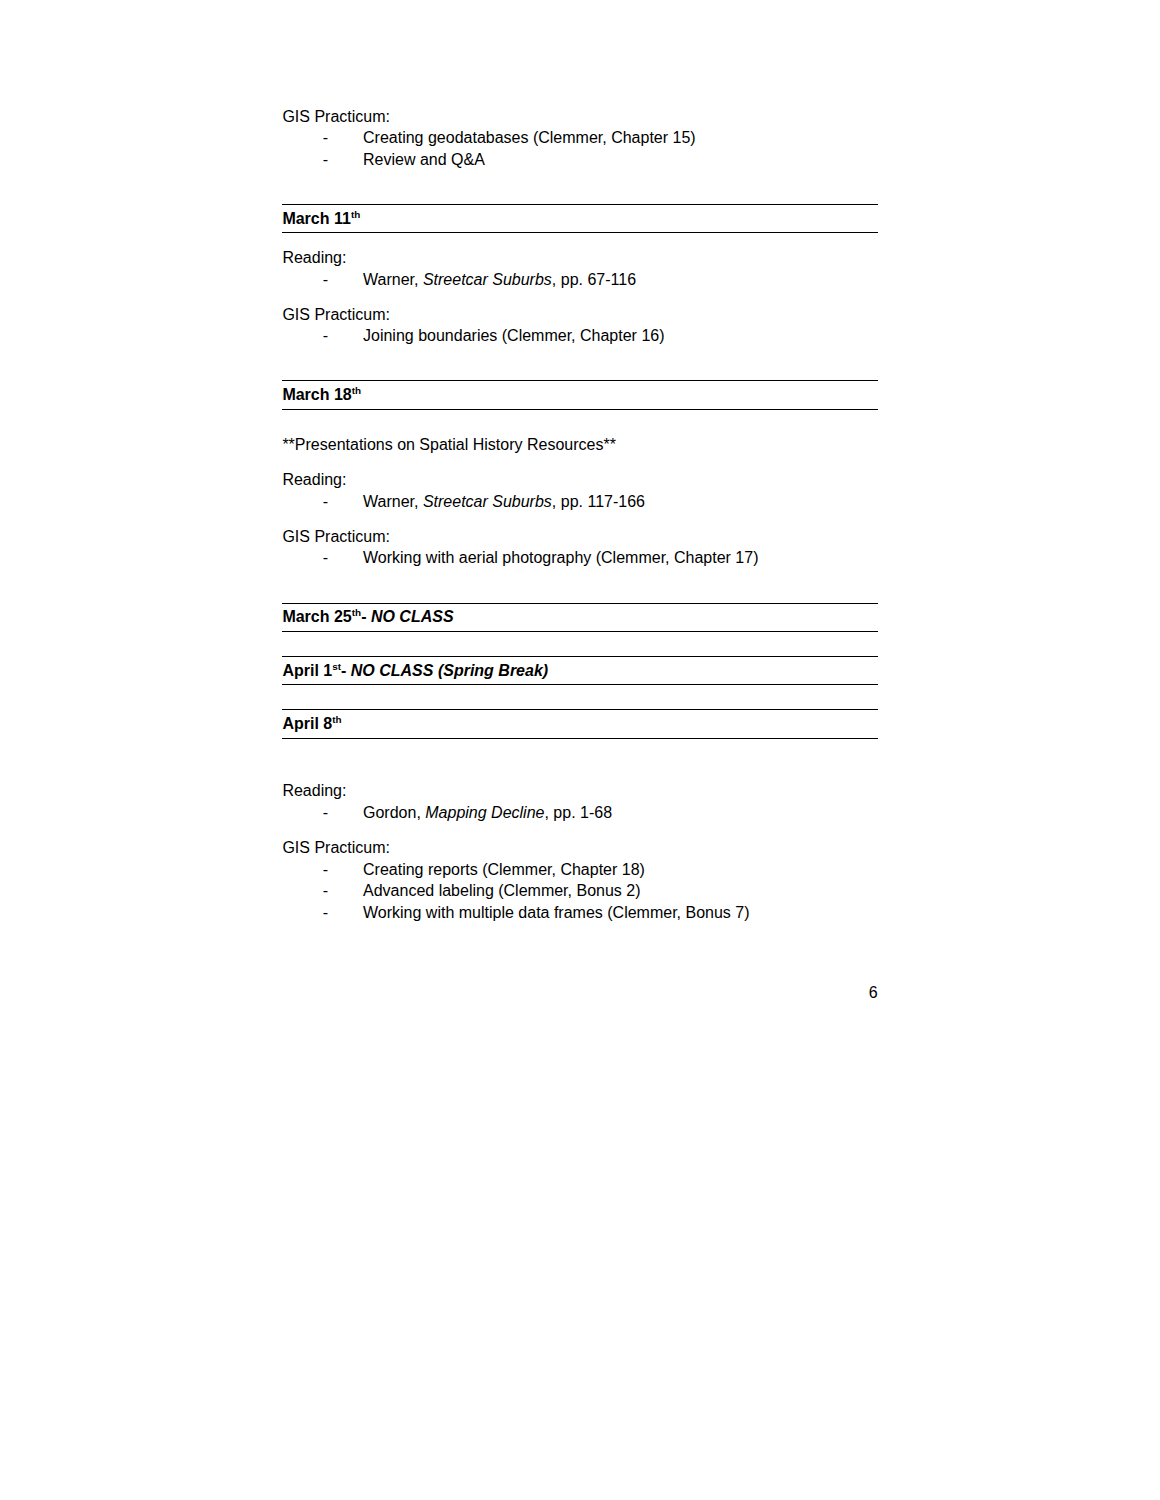GIS Practicum:
Creating geodatabases (Clemmer, Chapter 15)
Review and Q&A
March 11th
Reading:
Warner, Streetcar Suburbs, pp. 67-116
GIS Practicum:
Joining boundaries (Clemmer, Chapter 16)
March 18th
**Presentations on Spatial History Resources**
Reading:
Warner, Streetcar Suburbs, pp. 117-166
GIS Practicum:
Working with aerial photography (Clemmer, Chapter 17)
March 25th- NO CLASS
April 1st- NO CLASS (Spring Break)
April 8th
Reading:
Gordon, Mapping Decline, pp. 1-68
GIS Practicum:
Creating reports (Clemmer, Chapter 18)
Advanced labeling (Clemmer, Bonus 2)
Working with multiple data frames (Clemmer, Bonus 7)
6